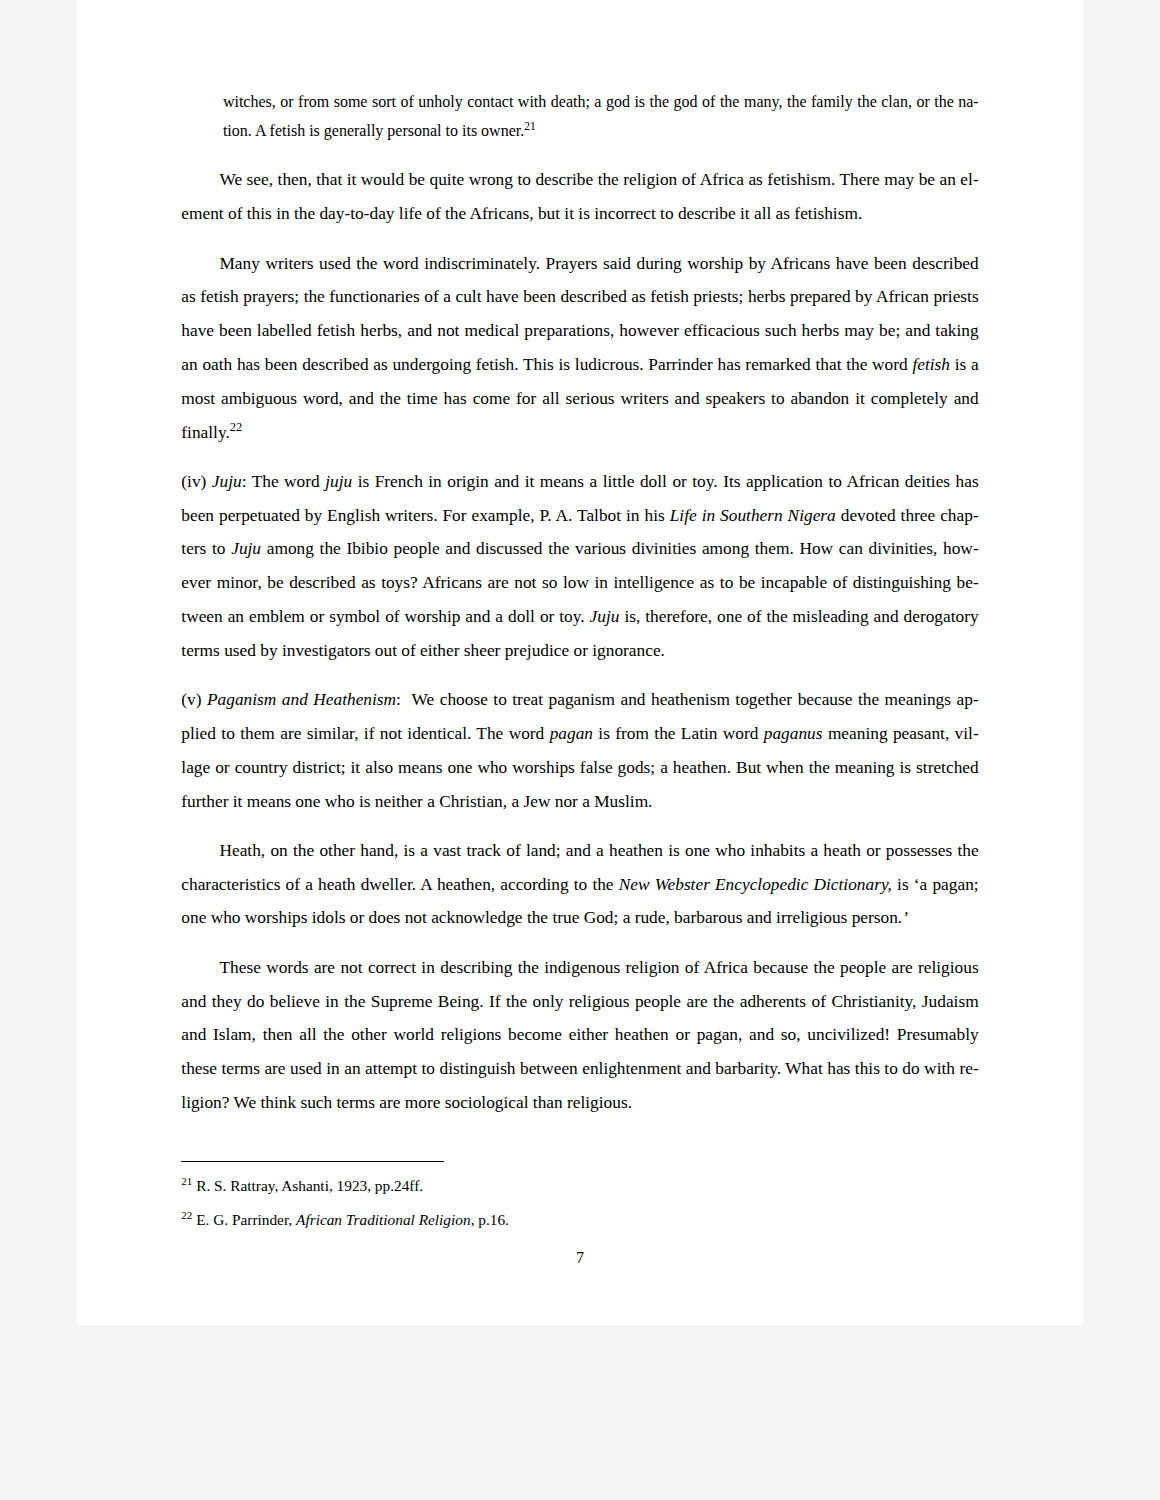witches, or from some sort of unholy contact with death; a god is the god of the many, the family the clan, or the nation. A fetish is generally personal to its owner.21
We see, then, that it would be quite wrong to describe the religion of Africa as fetishism. There may be an element of this in the day-to-day life of the Africans, but it is incorrect to describe it all as fetishism.
Many writers used the word indiscriminately. Prayers said during worship by Africans have been described as fetish prayers; the functionaries of a cult have been described as fetish priests; herbs prepared by African priests have been labelled fetish herbs, and not medical preparations, however efficacious such herbs may be; and taking an oath has been described as undergoing fetish. This is ludicrous. Parrinder has remarked that the word fetish is a most ambiguous word, and the time has come for all serious writers and speakers to abandon it completely and finally.22
(iv) Juju: The word juju is French in origin and it means a little doll or toy. Its application to African deities has been perpetuated by English writers. For example, P. A. Talbot in his Life in Southern Nigera devoted three chapters to Juju among the Ibibio people and discussed the various divinities among them. How can divinities, however minor, be described as toys? Africans are not so low in intelligence as to be incapable of distinguishing between an emblem or symbol of worship and a doll or toy. Juju is, therefore, one of the misleading and derogatory terms used by investigators out of either sheer prejudice or ignorance.
(v) Paganism and Heathenism: We choose to treat paganism and heathenism together because the meanings applied to them are similar, if not identical. The word pagan is from the Latin word paganus meaning peasant, village or country district; it also means one who worships false gods; a heathen. But when the meaning is stretched further it means one who is neither a Christian, a Jew nor a Muslim.
Heath, on the other hand, is a vast track of land; and a heathen is one who inhabits a heath or possesses the characteristics of a heath dweller. A heathen, according to the New Webster Encyclopedic Dictionary, is ‘a pagan; one who worships idols or does not acknowledge the true God; a rude, barbarous and irreligious person.’
These words are not correct in describing the indigenous religion of Africa because the people are religious and they do believe in the Supreme Being. If the only religious people are the adherents of Christianity, Judaism and Islam, then all the other world religions become either heathen or pagan, and so, uncivilized! Presumably these terms are used in an attempt to distinguish between enlightenment and barbarity. What has this to do with religion? We think such terms are more sociological than religious.
21 R. S. Rattray, Ashanti, 1923, pp.24ff.
22 E. G. Parrinder, African Traditional Religion, p.16.
7